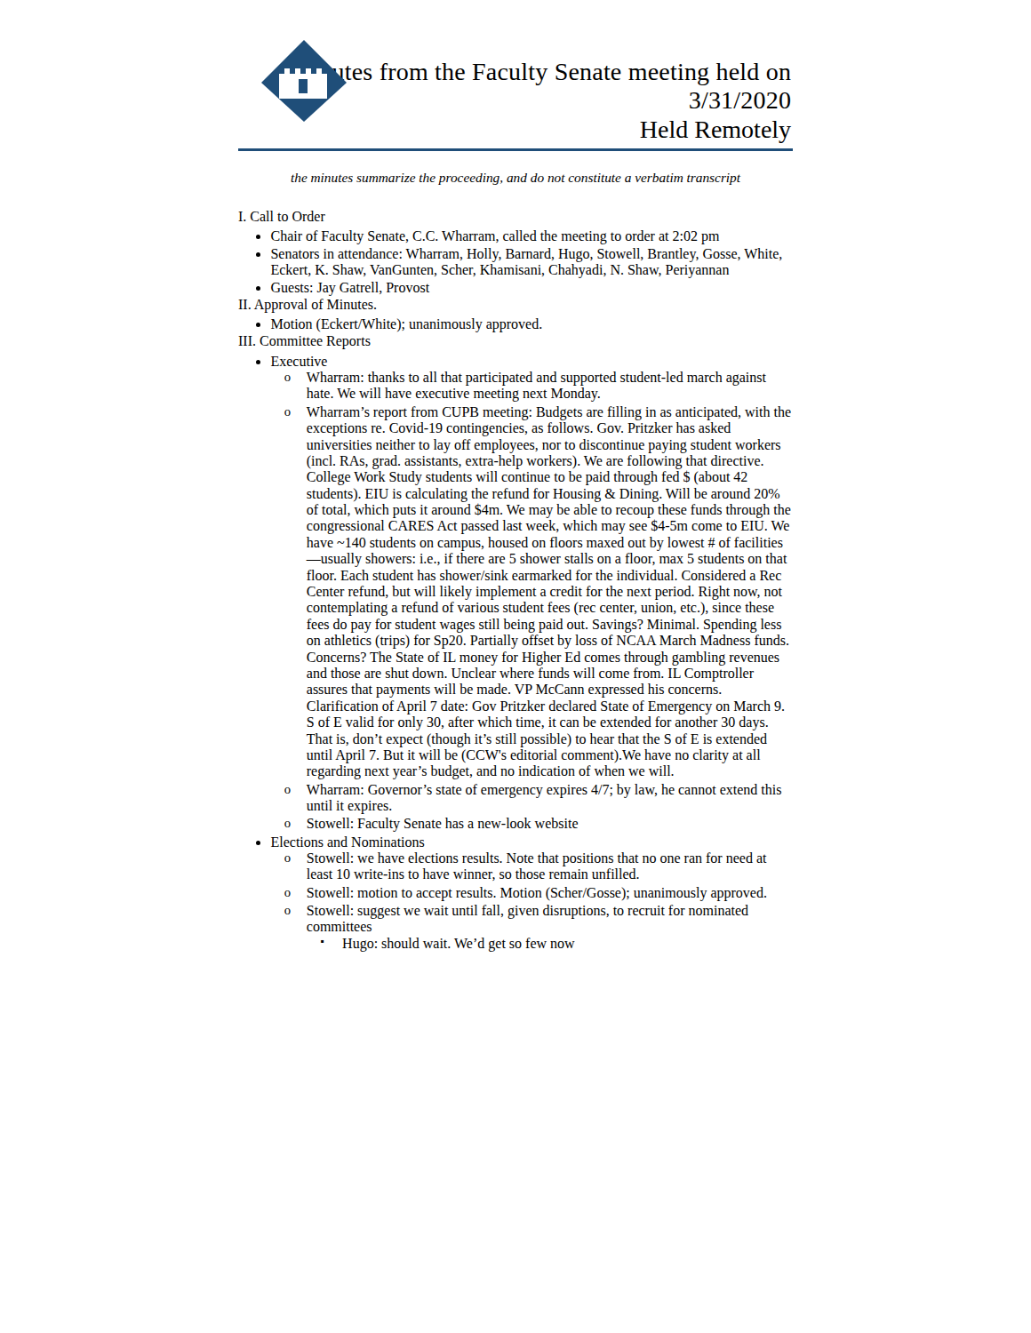Minutes from the Faculty Senate meeting held on 3/31/2020
Held Remotely
the minutes summarize the proceeding, and do not constitute a verbatim transcript
I. Call to Order
Chair of Faculty Senate, C.C. Wharram, called the meeting to order at 2:02 pm
Senators in attendance: Wharram, Holly, Barnard, Hugo, Stowell, Brantley, Gosse, White, Eckert, K. Shaw, VanGunten, Scher, Khamisani, Chahyadi, N. Shaw, Periyannan
Guests: Jay Gatrell, Provost
II. Approval of Minutes.
Motion (Eckert/White); unanimously approved.
III. Committee Reports
Executive
Wharram: thanks to all that participated and supported student-led march against hate. We will have executive meeting next Monday.
Wharram’s report from CUPB meeting: Budgets are filling in as anticipated, with the exceptions re. Covid-19 contingencies, as follows. Gov. Pritzker has asked universities neither to lay off employees, nor to discontinue paying student workers (incl. RAs, grad. assistants, extra-help workers). We are following that directive. College Work Study students will continue to be paid through fed $ (about 42 students). EIU is calculating the refund for Housing & Dining. Will be around 20% of total, which puts it around $4m. We may be able to recoup these funds through the congressional CARES Act passed last week, which may see $4-5m come to EIU. We have ~140 students on campus, housed on floors maxed out by lowest # of facilities—usually showers: i.e., if there are 5 shower stalls on a floor, max 5 students on that floor. Each student has shower/sink earmarked for the individual. Considered a Rec Center refund, but will likely implement a credit for the next period. Right now, not contemplating a refund of various student fees (rec center, union, etc.), since these fees do pay for student wages still being paid out. Savings? Minimal. Spending less on athletics (trips) for Sp20. Partially offset by loss of NCAA March Madness funds. Concerns? The State of IL money for Higher Ed comes through gambling revenues and those are shut down. Unclear where funds will come from. IL Comptroller assures that payments will be made. VP McCann expressed his concerns. Clarification of April 7 date: Gov Pritzker declared State of Emergency on March 9. S of E valid for only 30, after which time, it can be extended for another 30 days. That is, don’t expect (though it’s still possible) to hear that the S of E is extended until April 7. But it will be (CCW's editorial comment).We have no clarity at all regarding next year’s budget, and no indication of when we will.
Wharram: Governor’s state of emergency expires 4/7; by law, he cannot extend this until it expires.
Stowell: Faculty Senate has a new-look website
Elections and Nominations
Stowell: we have elections results. Note that positions that no one ran for need at least 10 write-ins to have winner, so those remain unfilled.
Stowell: motion to accept results. Motion (Scher/Gosse); unanimously approved.
Stowell: suggest we wait until fall, given disruptions, to recruit for nominated committees
Hugo: should wait. We’d get so few now